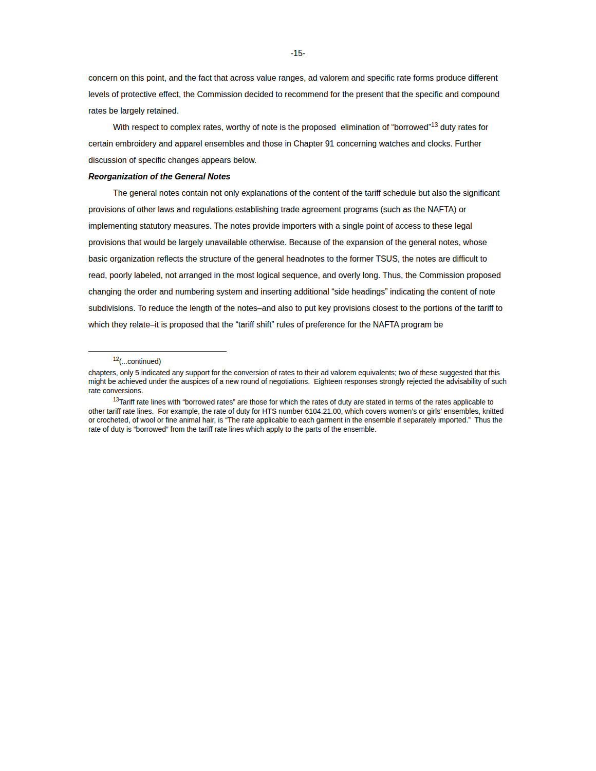-15-
concern on this point, and the fact that across value ranges, ad valorem and specific rate forms produce different levels of protective effect, the Commission decided to recommend for the present that the specific and compound rates be largely retained.
With respect to complex rates, worthy of note is the proposed elimination of “borrowed”13 duty rates for certain embroidery and apparel ensembles and those in Chapter 91 concerning watches and clocks. Further discussion of specific changes appears below.
Reorganization of the General Notes
The general notes contain not only explanations of the content of the tariff schedule but also the significant provisions of other laws and regulations establishing trade agreement programs (such as the NAFTA) or implementing statutory measures. The notes provide importers with a single point of access to these legal provisions that would be largely unavailable otherwise. Because of the expansion of the general notes, whose basic organization reflects the structure of the general headnotes to the former TSUS, the notes are difficult to read, poorly labeled, not arranged in the most logical sequence, and overly long. Thus, the Commission proposed changing the order and numbering system and inserting additional “side headings” indicating the content of note subdivisions. To reduce the length of the notes–and also to put key provisions closest to the portions of the tariff to which they relate–it is proposed that the “tariff shift” rules of preference for the NAFTA program be
12(...continued)
chapters, only 5 indicated any support for the conversion of rates to their ad valorem equivalents; two of these suggested that this might be achieved under the auspices of a new round of negotiations. Eighteen responses strongly rejected the advisability of such rate conversions.
13Tariff rate lines with “borrowed rates” are those for which the rates of duty are stated in terms of the rates applicable to other tariff rate lines. For example, the rate of duty for HTS number 6104.21.00, which covers women’s or girls’ ensembles, knitted or crocheted, of wool or fine animal hair, is “The rate applicable to each garment in the ensemble if separately imported.” Thus the rate of duty is “borrowed” from the tariff rate lines which apply to the parts of the ensemble.